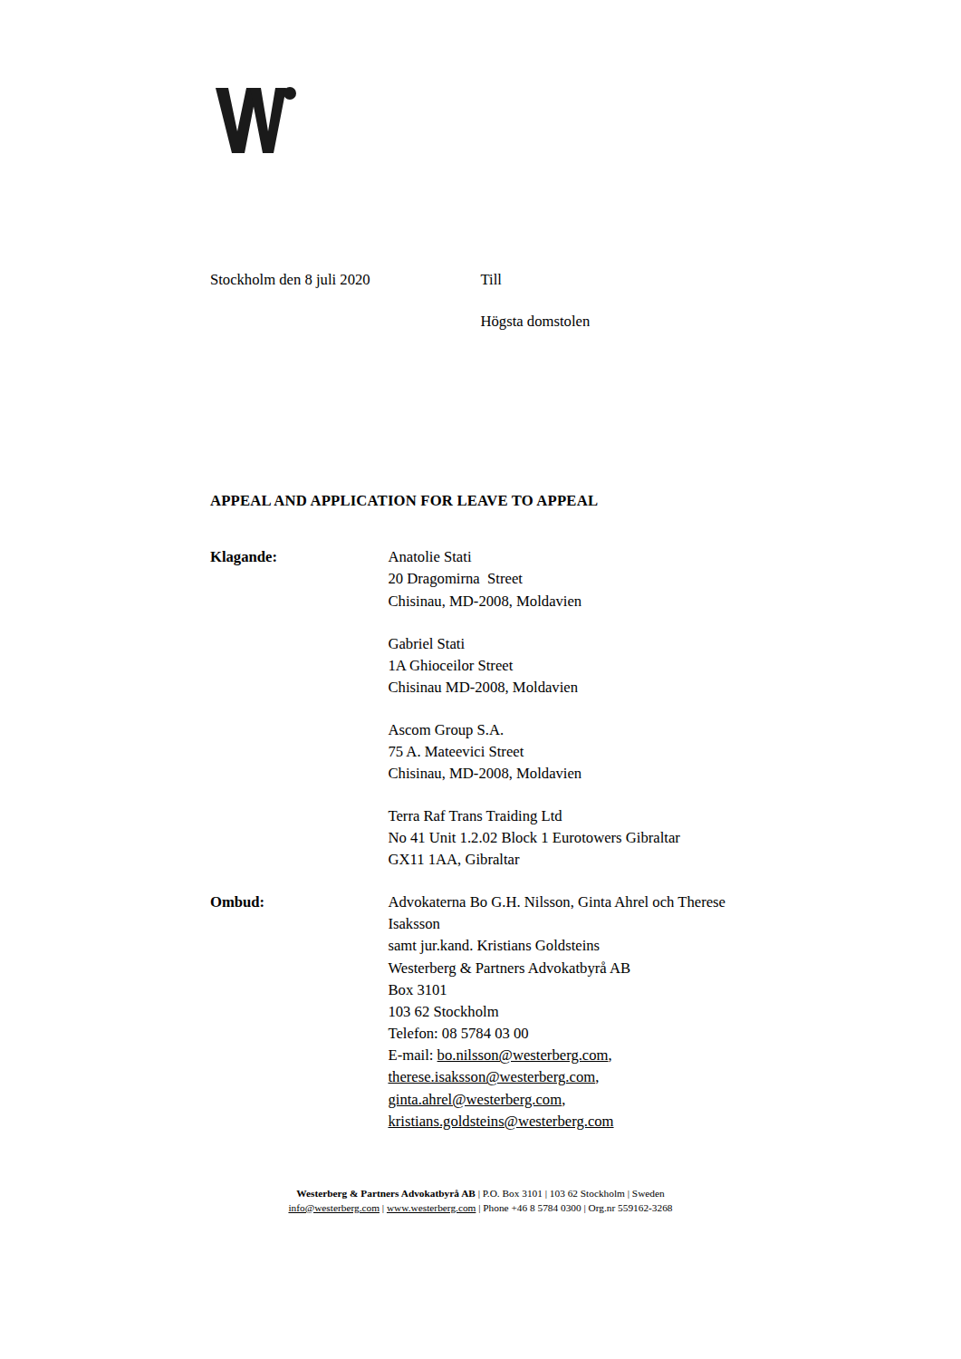Stockholm den 8 juli 2020
Till
Högsta domstolen
APPEAL AND APPLICATION FOR LEAVE TO APPEAL
Klagande:
Anatolie Stati
20 Dragomirna Street
Chisinau, MD-2008, Moldavien
Gabriel Stati
1A Ghioceilor Street
Chisinau MD-2008, Moldavien
Ascom Group S.A.
75 A. Mateevici Street
Chisinau, MD-2008, Moldavien
Terra Raf Trans Traiding Ltd
No 41 Unit 1.2.02 Block 1 Eurotowers Gibraltar
GX11 1AA, Gibraltar
Ombud:
Advokaterna Bo G.H. Nilsson, Ginta Ahrel och Therese Isaksson
samt jur.kand. Kristians Goldsteins
Westerberg & Partners Advokatbyrå AB
Box 3101
103 62 Stockholm
Telefon: 08 5784 03 00
E-mail: bo.nilsson@westerberg.com,
therese.isaksson@westerberg.com, ginta.ahrel@westerberg.com,
kristians.goldsteins@westerberg.com
Westerberg & Partners Advokatbyrå AB | P.O. Box 3101 | 103 62 Stockholm | Sweden
info@westerberg.com | www.westerberg.com | Phone +46 8 5784 0300 | Org.nr 559162-3268